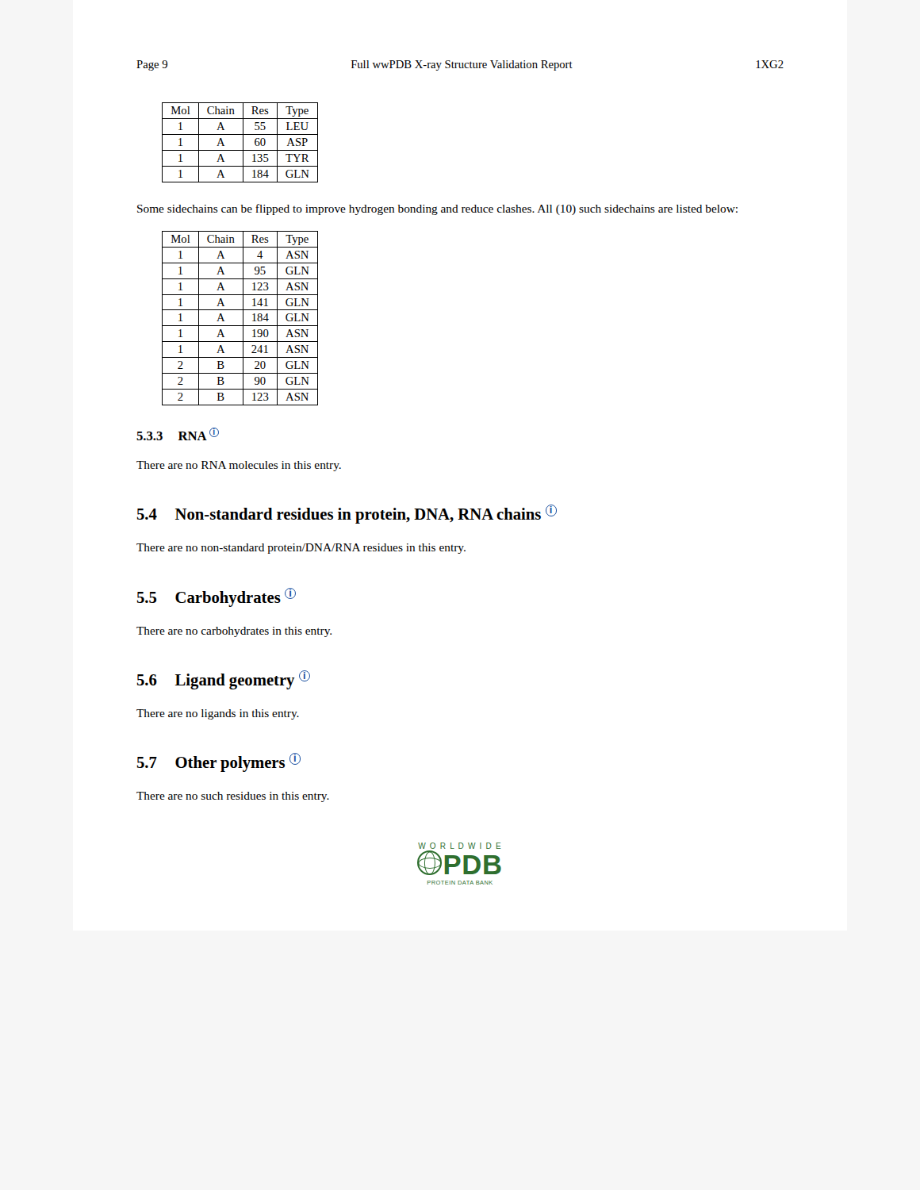Page 9
Full wwPDB X-ray Structure Validation Report
1XG2
| Mol | Chain | Res | Type |
| --- | --- | --- | --- |
| 1 | A | 55 | LEU |
| 1 | A | 60 | ASP |
| 1 | A | 135 | TYR |
| 1 | A | 184 | GLN |
Some sidechains can be flipped to improve hydrogen bonding and reduce clashes. All (10) such sidechains are listed below:
| Mol | Chain | Res | Type |
| --- | --- | --- | --- |
| 1 | A | 4 | ASN |
| 1 | A | 95 | GLN |
| 1 | A | 123 | ASN |
| 1 | A | 141 | GLN |
| 1 | A | 184 | GLN |
| 1 | A | 190 | ASN |
| 1 | A | 241 | ASN |
| 2 | B | 20 | GLN |
| 2 | B | 90 | GLN |
| 2 | B | 123 | ASN |
5.3.3 RNA i
There are no RNA molecules in this entry.
5.4 Non-standard residues in protein, DNA, RNA chains i
There are no non-standard protein/DNA/RNA residues in this entry.
5.5 Carbohydrates i
There are no carbohydrates in this entry.
5.6 Ligand geometry i
There are no ligands in this entry.
5.7 Other polymers i
There are no such residues in this entry.
W O R L D W I D E
PDB
PROTEIN DATA BANK